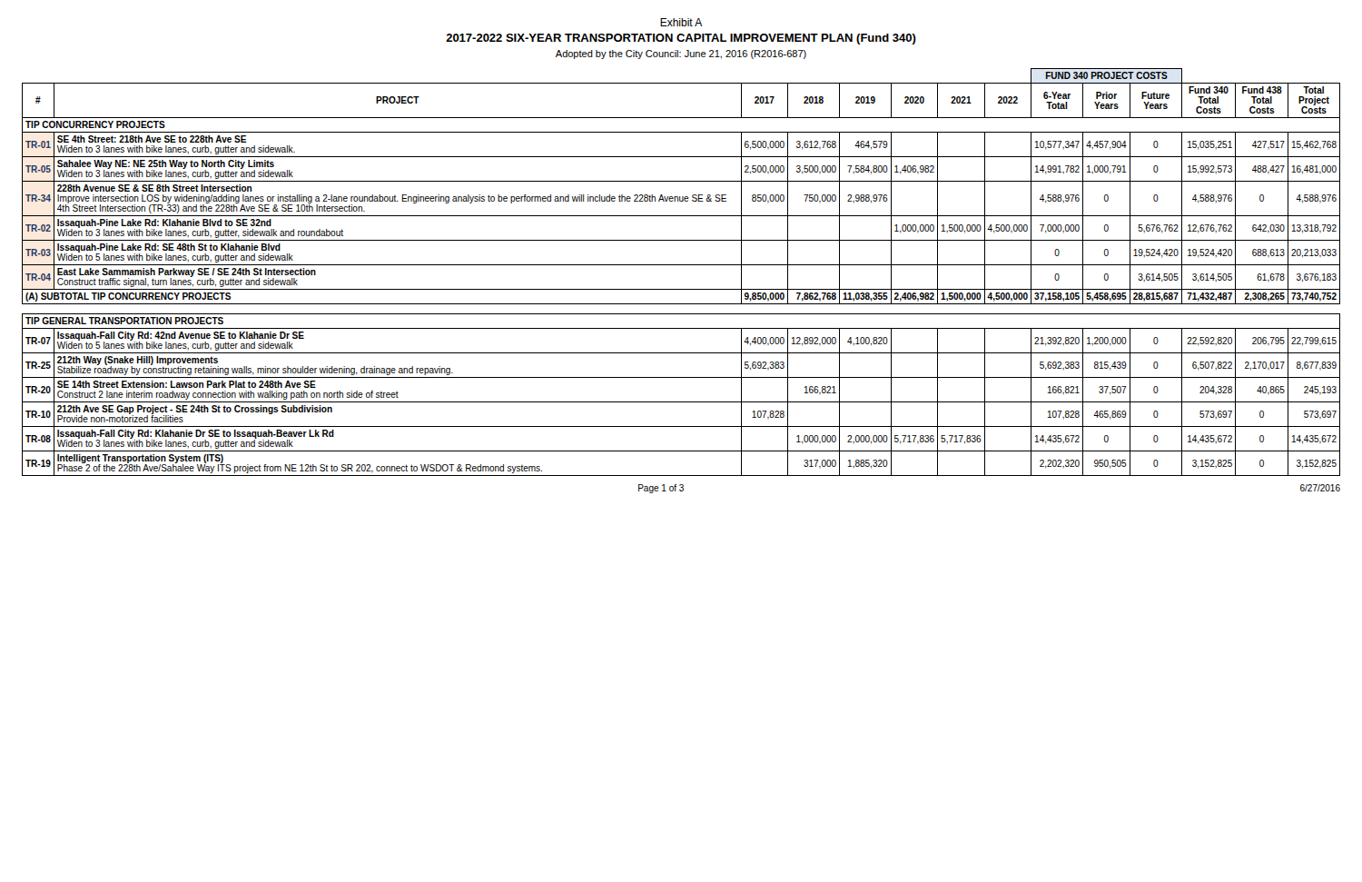Exhibit A
2017-2022 SIX-YEAR TRANSPORTATION CAPITAL IMPROVEMENT PLAN (Fund 340)
Adopted by the City Council: June 21, 2016 (R2016-687)
| | FUND 340 PROJECT COSTS | |
| --- | --- | --- |
| # | PROJECT | 2017 | 2018 | 2019 | 2020 | 2021 | 2022 | 6-Year Total | Prior Years | Future Years | Fund 340 Total Costs | Fund 438 Total Costs | Total Project Costs |
| TIP CONCURRENCY PROJECTS |
| TR-01 | SE 4th Street: 218th Ave SE to 228th Ave SE Widen to 3 lanes with bike lanes, curb, gutter and sidewalk. | 6,500,000 | 3,612,768 | 464,579 | | | | 10,577,347 | 4,457,904 | 0 | 15,035,251 | 427,517 | 15,462,768 |
| TR-05 | Sahalee Way NE: NE 25th Way to North City Limits Widen to 3 lanes with bike lanes, curb, gutter and sidewalk | 2,500,000 | 3,500,000 | 7,584,800 | 1,406,982 | | | 14,991,782 | 1,000,791 | 0 | 15,992,573 | 488,427 | 16,481,000 |
| TR-34 | 228th Avenue SE & SE 8th Street Intersection Improve intersection LOS by widening/adding lanes or installing a 2-lane roundabout. Engineering analysis to be performed and will include the 228th Avenue SE & SE 4th Street Intersection (TR-33) and the 228th Ave SE & SE 10th Intersection. | 850,000 | 750,000 | 2,988,976 | | | | 4,588,976 | 0 | 0 | 4,588,976 | 0 | 4,588,976 |
| TR-02 | Issaquah-Pine Lake Rd: Klahanie Blvd to SE 32nd Widen to 3 lanes with bike lanes, curb, gutter, sidewalk and roundabout | | | | 1,000,000 | 1,500,000 | 4,500,000 | 7,000,000 | 0 | 5,676,762 | 12,676,762 | 642,030 | 13,318,792 |
| TR-03 | Issaquah-Pine Lake Rd: SE 48th St to Klahanie Blvd Widen to 5 lanes with bike lanes, curb, gutter and sidewalk | | | | | | | 0 | 0 | 19,524,420 | 19,524,420 | 688,613 | 20,213,033 |
| TR-04 | East Lake Sammamish Parkway SE / SE 24th St Intersection Construct traffic signal, turn lanes, curb, gutter and sidewalk | | | | | | | 0 | 0 | 3,614,505 | 3,614,505 | 61,678 | 3,676,183 |
| (A) SUBTOTAL TIP CONCURRENCY PROJECTS | 9,850,000 | 7,862,768 | 11,038,355 | 2,406,982 | 1,500,000 | 4,500,000 | 37,158,105 | 5,458,695 | 28,815,687 | 71,432,487 | 2,308,265 | 73,740,752 |
| TIP GENERAL TRANSPORTATION PROJECTS |
| TR-07 | Issaquah-Fall City Rd: 42nd Avenue SE to Klahanie Dr SE Widen to 5 lanes with bike lanes, curb, gutter and sidewalk | 4,400,000 | 12,892,000 | 4,100,820 | | | | 21,392,820 | 1,200,000 | 0 | 22,592,820 | 206,795 | 22,799,615 |
| TR-25 | 212th Way (Snake Hill) Improvements Stabilize roadway by constructing retaining walls, minor shoulder widening, drainage and repaving. | 5,692,383 | | | | | | 5,692,383 | 815,439 | 0 | 6,507,822 | 2,170,017 | 8,677,839 |
| TR-20 | SE 14th Street Extension: Lawson Park Plat to 248th Ave SE Construct 2 lane interim roadway connection with walking path on north side of street | | 166,821 | | | | | 166,821 | 37,507 | 0 | 204,328 | 40,865 | 245,193 |
| TR-10 | 212th Ave SE Gap Project - SE 24th St to Crossings Subdivision Provide non-motorized facilities | 107,828 | | | | | | 107,828 | 465,869 | 0 | 573,697 | 0 | 573,697 |
| TR-08 | Issaquah-Fall City Rd: Klahanie Dr SE to Issaquah-Beaver Lk Rd Widen to 3 lanes with bike lanes, curb, gutter and sidewalk | | 1,000,000 | 2,000,000 | 5,717,836 | 5,717,836 | | 14,435,672 | 0 | 0 | 14,435,672 | 0 | 14,435,672 |
| TR-19 | Intelligent Transportation System (ITS) Phase 2 of the 228th Ave/Sahalee Way ITS project from NE 12th St to SR 202, connect to WSDOT & Redmond systems. | | 317,000 | 1,885,320 | | | | 2,202,320 | 950,505 | 0 | 3,152,825 | 0 | 3,152,825 |
Page 1 of 3 6/27/2016